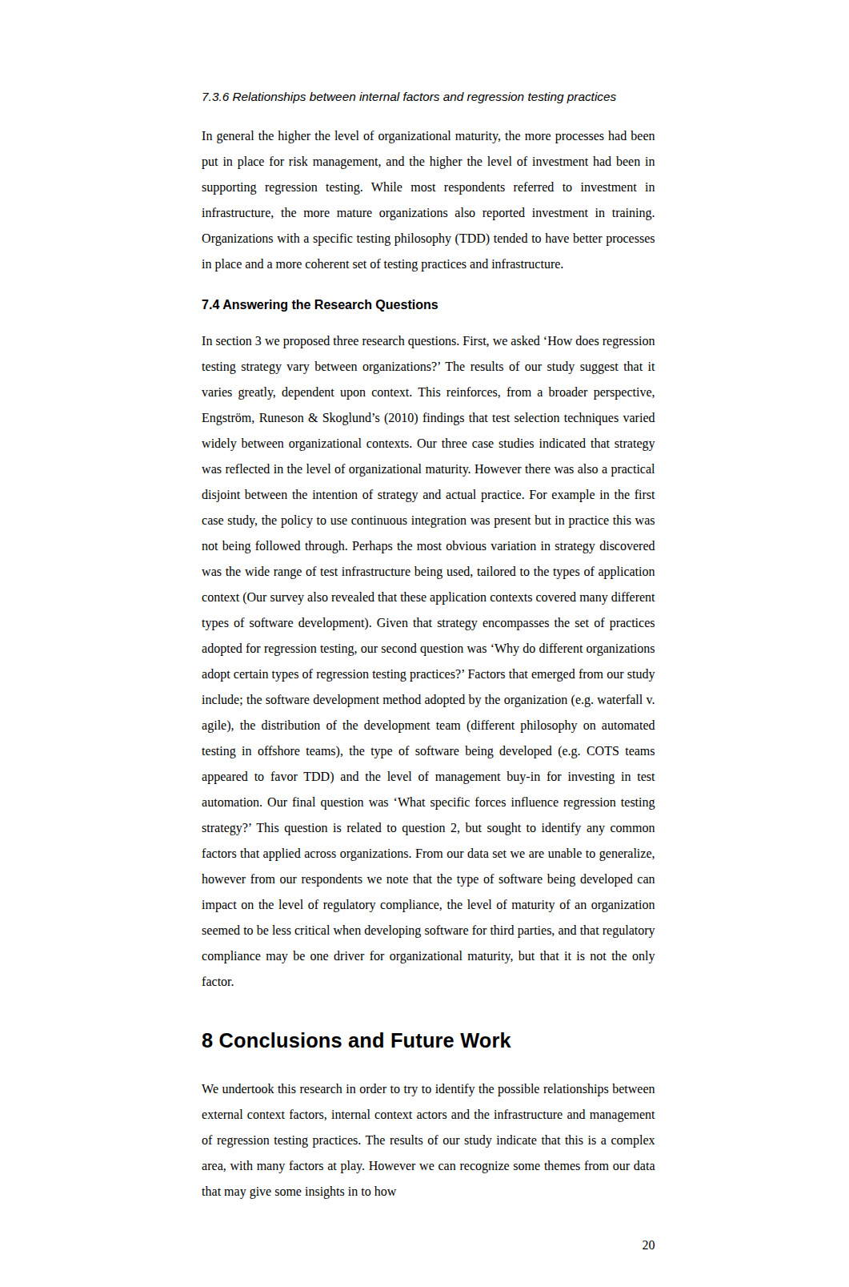7.3.6 Relationships between internal factors and regression testing practices
In general the higher the level of organizational maturity, the more processes had been put in place for risk management, and the higher the level of investment had been in supporting regression testing. While most respondents referred to investment in infrastructure, the more mature organizations also reported investment in training. Organizations with a specific testing philosophy (TDD) tended to have better processes in place and a more coherent set of testing practices and infrastructure.
7.4 Answering the Research Questions
In section 3 we proposed three research questions. First, we asked ‘How does regression testing strategy vary between organizations?’ The results of our study suggest that it varies greatly, dependent upon context. This reinforces, from a broader perspective, Engström, Runeson & Skoglund’s (2010) findings that test selection techniques varied widely between organizational contexts. Our three case studies indicated that strategy was reflected in the level of organizational maturity. However there was also a practical disjoint between the intention of strategy and actual practice. For example in the first case study, the policy to use continuous integration was present but in practice this was not being followed through. Perhaps the most obvious variation in strategy discovered was the wide range of test infrastructure being used, tailored to the types of application context (Our survey also revealed that these application contexts covered many different types of software development). Given that strategy encompasses the set of practices adopted for regression testing, our second question was ‘Why do different organizations adopt certain types of regression testing practices?’ Factors that emerged from our study include; the software development method adopted by the organization (e.g. waterfall v. agile), the distribution of the development team (different philosophy on automated testing in offshore teams), the type of software being developed (e.g. COTS teams appeared to favor TDD) and the level of management buy-in for investing in test automation. Our final question was ‘What specific forces influence regression testing strategy?’ This question is related to question 2, but sought to identify any common factors that applied across organizations. From our data set we are unable to generalize, however from our respondents we note that the type of software being developed can impact on the level of regulatory compliance, the level of maturity of an organization seemed to be less critical when developing software for third parties, and that regulatory compliance may be one driver for organizational maturity, but that it is not the only factor.
8 Conclusions and Future Work
We undertook this research in order to try to identify the possible relationships between external context factors, internal context actors and the infrastructure and management of regression testing practices. The results of our study indicate that this is a complex area, with many factors at play. However we can recognize some themes from our data that may give some insights in to how
20